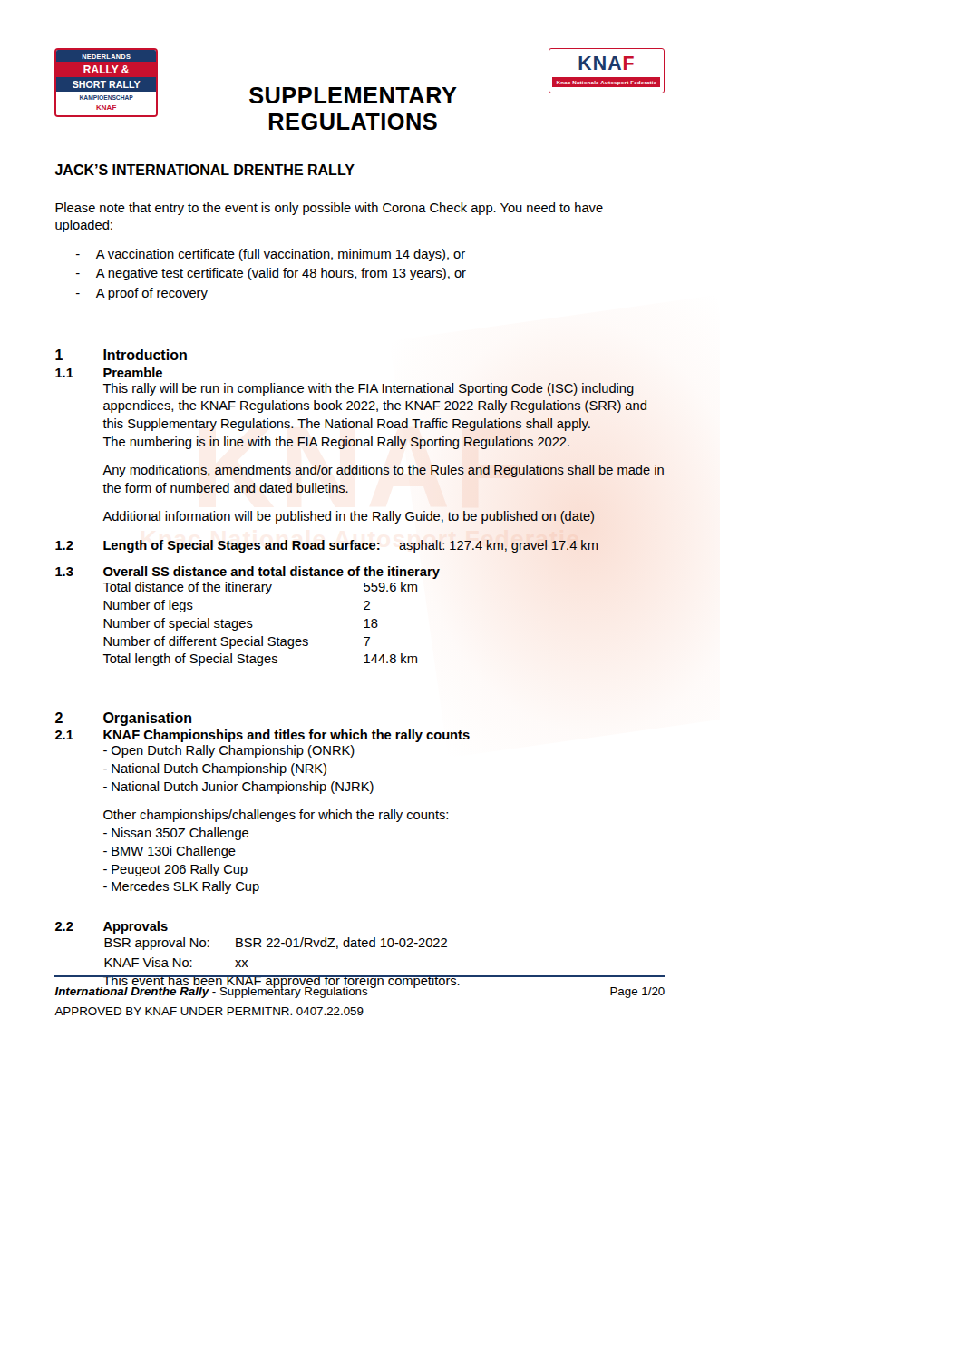KNAF
Knac Nationale Autosport Federatie
NEDERLANDS
RALLY &
SHORT RALLY
KAMPIOENSCHAP
KNAF
SUPPLEMENTARY REGULATIONS
KNAF
Knac Nationale Autosport Federatie
JACK’S INTERNATIONAL DRENTHE RALLY
Please note that entry to the event is only possible with Corona Check app. You need to have uploaded:
A vaccination certificate (full vaccination, minimum 14 days), or
A negative test certificate (valid for 48 hours, from 13 years), or
A proof of recovery
1 Introduction
1.1 Preamble
This rally will be run in compliance with the FIA International Sporting Code (ISC) including appendices, the KNAF Regulations book 2022, the KNAF 2022 Rally Regulations (SRR) and this Supplementary Regulations. The National Road Traffic Regulations shall apply.
The numbering is in line with the FIA Regional Rally Sporting Regulations 2022.
Any modifications, amendments and/or additions to the Rules and Regulations shall be made in the form of numbered and dated bulletins.
Additional information will be published in the Rally Guide, to be published on (date)
1.2 Length of Special Stages and Road surface: asphalt: 127.4 km, gravel 17.4 km
1.3 Overall SS distance and total distance of the itinerary
| Total distance of the itinerary | 559.6 km |
| Number of legs | 2 |
| Number of special stages | 18 |
| Number of different Special Stages | 7 |
| Total length of Special Stages | 144.8 km |
2 Organisation
2.1 KNAF Championships and titles for which the rally counts
- Open Dutch Rally Championship (ONRK)
- National Dutch Championship (NRK)
- National Dutch Junior Championship (NJRK)
Other championships/challenges for which the rally counts:
- Nissan 350Z Challenge
- BMW 130i Challenge
- Peugeot 206 Rally Cup
- Mercedes SLK Rally Cup
2.2 Approvals
| BSR approval No: | BSR 22-01/RvdZ, dated 10-02-2022 |
| KNAF Visa No: | xx |
This event has been KNAF approved for foreign competitors.
International Drenthe Rally - Supplementary Regulations
Page 1/20
APPROVED BY KNAF UNDER PERMITNR. 0407.22.059